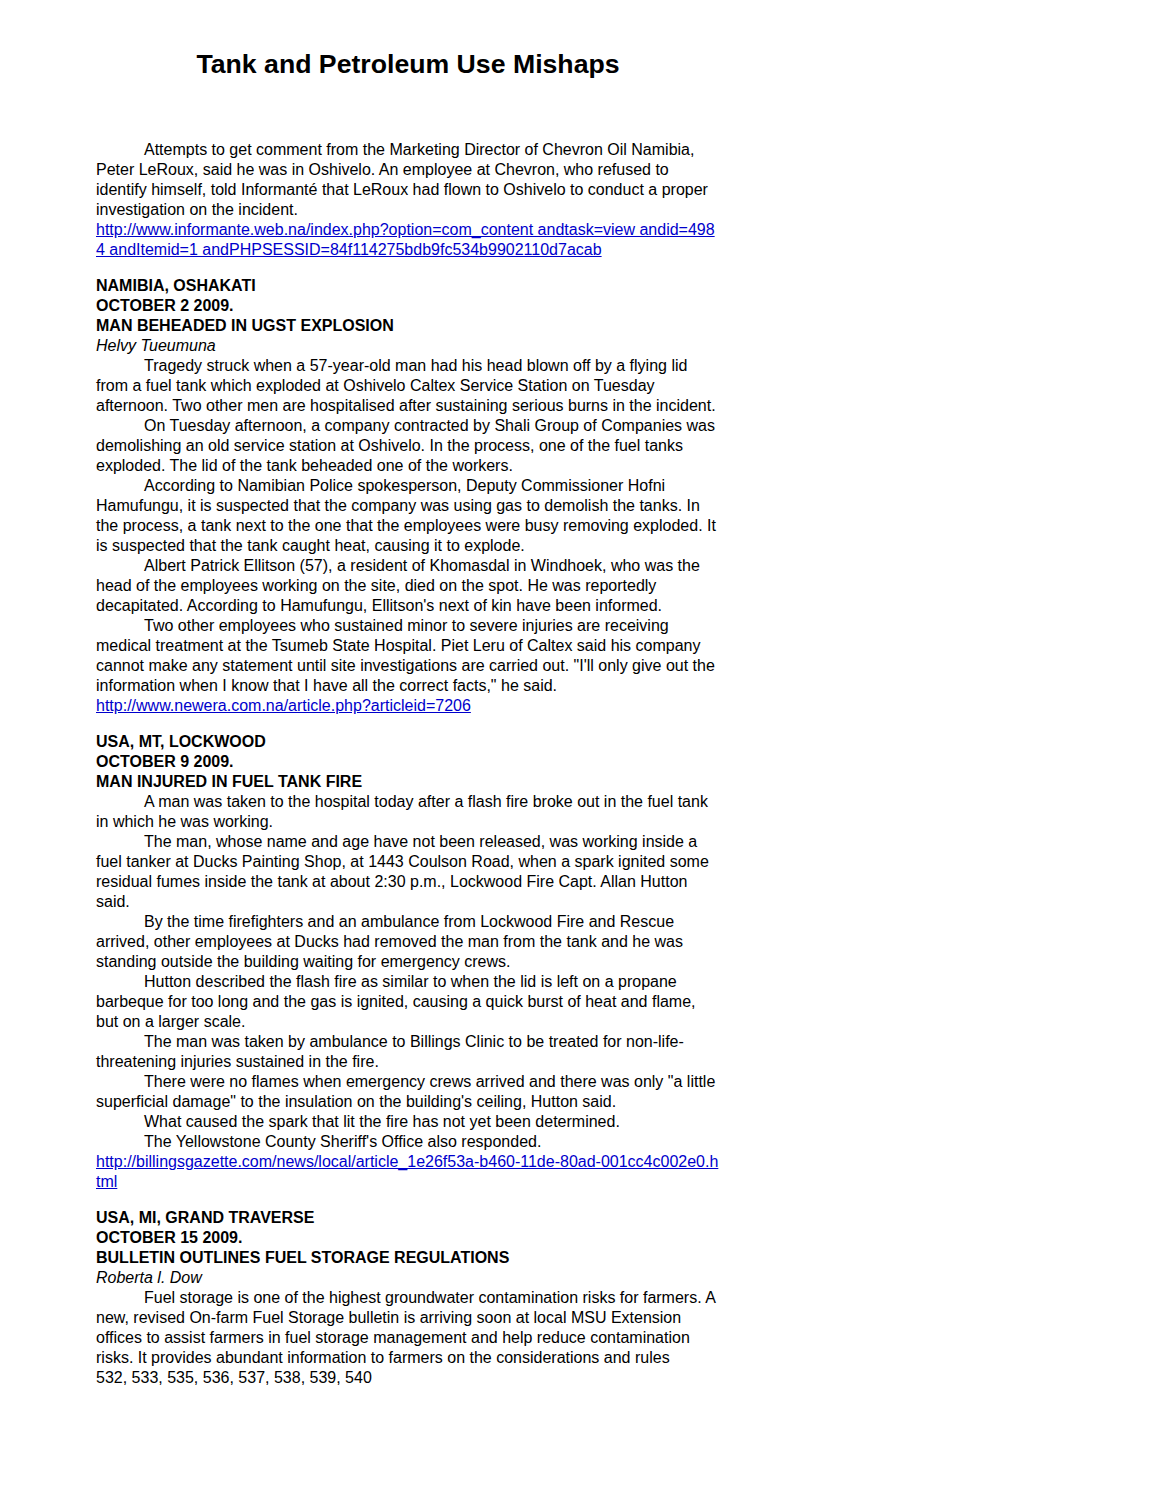Tank and Petroleum Use Mishaps
Attempts to get comment from the Marketing Director of Chevron Oil Namibia, Peter LeRoux, said he was in Oshivelo. An employee at Chevron, who refused to identify himself, told Informanté that LeRoux had flown to Oshivelo to conduct a proper investigation on the incident.
http://www.informante.web.na/index.php?option=com_content andtask=view andid=4984 andItemid=1 andPHPSESSID=84f114275bdb9fc534b9902110d7acab
NAMIBIA, OSHAKATI
OCTOBER 2 2009.
MAN BEHEADED IN UGST EXPLOSION
Helvy Tueumuna
Tragedy struck when a 57-year-old man had his head blown off by a flying lid from a fuel tank which exploded at Oshivelo Caltex Service Station on Tuesday afternoon. Two other men are hospitalised after sustaining serious burns in the incident.
On Tuesday afternoon, a company contracted by Shali Group of Companies was demolishing an old service station at Oshivelo. In the process, one of the fuel tanks exploded. The lid of the tank beheaded one of the workers.
According to Namibian Police spokesperson, Deputy Commissioner Hofni Hamufungu, it is suspected that the company was using gas to demolish the tanks. In the process, a tank next to the one that the employees were busy removing exploded. It is suspected that the tank caught heat, causing it to explode.
Albert Patrick Ellitson (57), a resident of Khomasdal in Windhoek, who was the head of the employees working on the site, died on the spot. He was reportedly decapitated. According to Hamufungu, Ellitson's next of kin have been informed.
Two other employees who sustained minor to severe injuries are receiving medical treatment at the Tsumeb State Hospital. Piet Leru of Caltex said his company cannot make any statement until site investigations are carried out. "I'll only give out the information when I know that I have all the correct facts," he said.
http://www.newera.com.na/article.php?articleid=7206
USA, MT, LOCKWOOD
OCTOBER 9 2009.
MAN INJURED IN FUEL TANK FIRE
A man was taken to the hospital today after a flash fire broke out in the fuel tank in which he was working.
The man, whose name and age have not been released, was working inside a fuel tanker at Ducks Painting Shop, at 1443 Coulson Road, when a spark ignited some residual fumes inside the tank at about 2:30 p.m., Lockwood Fire Capt. Allan Hutton said.
By the time firefighters and an ambulance from Lockwood Fire and Rescue arrived, other employees at Ducks had removed the man from the tank and he was standing outside the building waiting for emergency crews.
Hutton described the flash fire as similar to when the lid is left on a propane barbeque for too long and the gas is ignited, causing a quick burst of heat and flame, but on a larger scale.
The man was taken by ambulance to Billings Clinic to be treated for non-life-threatening injuries sustained in the fire.
There were no flames when emergency crews arrived and there was only "a little superficial damage" to the insulation on the building's ceiling, Hutton said.
What caused the spark that lit the fire has not yet been determined.
The Yellowstone County Sheriff's Office also responded.
http://billingsgazette.com/news/local/article_1e26f53a-b460-11de-80ad-001cc4c002e0.html
USA, MI, GRAND TRAVERSE
OCTOBER 15 2009.
BULLETIN OUTLINES FUEL STORAGE REGULATIONS
Roberta l. Dow
Fuel storage is one of the highest groundwater contamination risks for farmers. A new, revised On-farm Fuel Storage bulletin is arriving soon at local MSU Extension offices to assist farmers in fuel storage management and help reduce contamination risks. It provides abundant information to farmers on the considerations and rules
532, 533, 535, 536, 537, 538, 539, 540